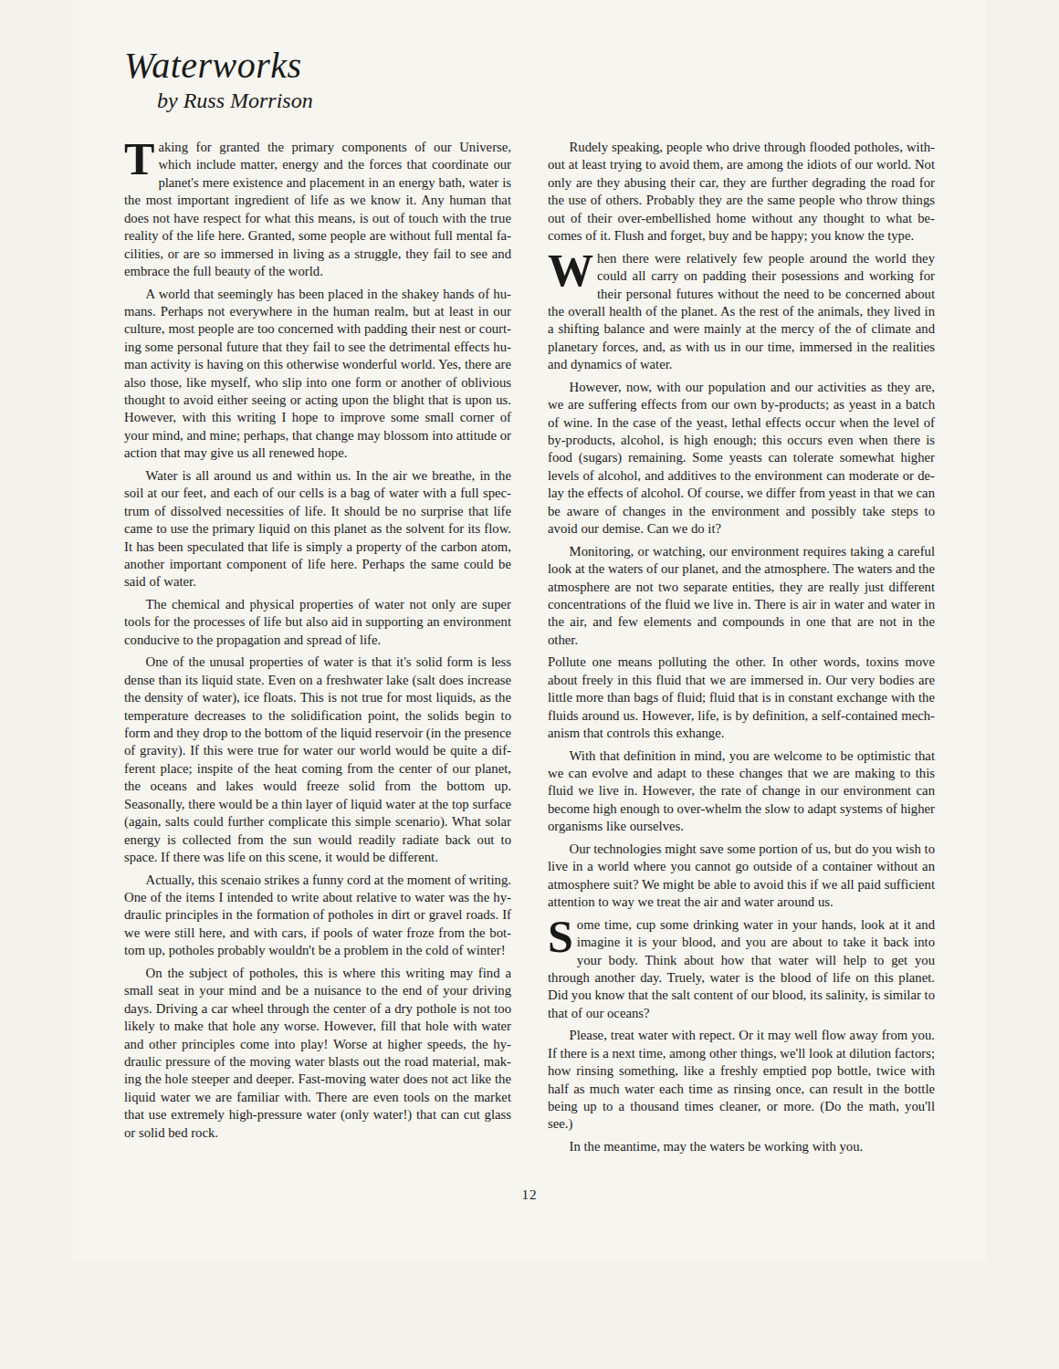Waterworks
by Russ Morrison
Taking for granted the primary components of our Universe, which include matter, energy and the forces that coordinate our planet's mere existence and placement in an energy bath, water is the most important ingredient of life as we know it. Any human that does not have respect for what this means, is out of touch with the true reality of the life here. Granted, some people are without full mental facilities, or are so immersed in living as a struggle, they fail to see and embrace the full beauty of the world.
A world that seemingly has been placed in the shakey hands of humans. Perhaps not everywhere in the human realm, but at least in our culture, most people are too concerned with padding their nest or courting some personal future that they fail to see the detrimental effects human activity is having on this otherwise wonderful world. Yes, there are also those, like myself, who slip into one form or another of oblivious thought to avoid either seeing or acting upon the blight that is upon us. However, with this writing I hope to improve some small corner of your mind, and mine; perhaps, that change may blossom into attitude or action that may give us all renewed hope.
Water is all around us and within us. In the air we breathe, in the soil at our feet, and each of our cells is a bag of water with a full spectrum of dissolved necessities of life. It should be no surprise that life came to use the primary liquid on this planet as the solvent for its flow. It has been speculated that life is simply a property of the carbon atom, another important component of life here. Perhaps the same could be said of water.
The chemical and physical properties of water not only are super tools for the processes of life but also aid in supporting an environment conducive to the propagation and spread of life.
One of the unusal properties of water is that it's solid form is less dense than its liquid state. Even on a freshwater lake (salt does increase the density of water), ice floats. This is not true for most liquids, as the temperature decreases to the solidification point, the solids begin to form and they drop to the bottom of the liquid reservoir (in the presence of gravity). If this were true for water our world would be quite a different place; inspite of the heat coming from the center of our planet, the oceans and lakes would freeze solid from the bottom up. Seasonally, there would be a thin layer of liquid water at the top surface (again, salts could further complicate this simple scenario). What solar energy is collected from the sun would readily radiate back out to space. If there was life on this scene, it would be different.
Actually, this scenaio strikes a funny cord at the moment of writing. One of the items I intended to write about relative to water was the hydraulic principles in the formation of potholes in dirt or gravel roads. If we were still here, and with cars, if pools of water froze from the bottom up, potholes probably wouldn't be a problem in the cold of winter!
On the subject of potholes, this is where this writing may find a small seat in your mind and be a nuisance to the end of your driving days. Driving a car wheel through the center of a dry pothole is not too likely to make that hole any worse. However, fill that hole with water and other principles come into play! Worse at higher speeds, the hydraulic pressure of the moving water blasts out the road material, making the hole steeper and deeper. Fast-moving water does not act like the liquid water we are familiar with. There are even tools on the market that use extremely high-pressure water (only water!) that can cut glass or solid bed rock.
Rudely speaking, people who drive through flooded potholes, without at least trying to avoid them, are among the idiots of our world. Not only are they abusing their car, they are further degrading the road for the use of others. Probably they are the same people who throw things out of their over-embellished home without any thought to what becomes of it. Flush and forget, buy and be happy; you know the type.
When there were relatively few people around the world they could all carry on padding their posessions and working for their personal futures without the need to be concerned about the overall health of the planet. As the rest of the animals, they lived in a shifting balance and were mainly at the mercy of the of climate and planetary forces, and, as with us in our time, immersed in the realities and dynamics of water.
However, now, with our population and our activities as they are, we are suffering effects from our own by-products; as yeast in a batch of wine. In the case of the yeast, lethal effects occur when the level of by-products, alcohol, is high enough; this occurs even when there is food (sugars) remaining. Some yeasts can tolerate somewhat higher levels of alcohol, and additives to the environment can moderate or delay the effects of alcohol. Of course, we differ from yeast in that we can be aware of changes in the environment and possibly take steps to avoid our demise. Can we do it?
Monitoring, or watching, our environment requires taking a careful look at the waters of our planet, and the atmosphere. The waters and the atmosphere are not two separate entities, they are really just different concentrations of the fluid we live in. There is air in water and water in the air, and few elements and compounds in one that are not in the other.
Pollute one means polluting the other. In other words, toxins move about freely in this fluid that we are immersed in. Our very bodies are little more than bags of fluid; fluid that is in constant exchange with the fluids around us. However, life, is by definition, a self-contained mechanism that controls this exhange.
With that definition in mind, you are welcome to be optimistic that we can evolve and adapt to these changes that we are making to this fluid we live in. However, the rate of change in our environment can become high enough to over-whelm the slow to adapt systems of higher organisms like ourselves.
Our technologies might save some portion of us, but do you wish to live in a world where you cannot go outside of a container without an atmosphere suit? We might be able to avoid this if we all paid sufficient attention to way we treat the air and water around us.
Some time, cup some drinking water in your hands, look at it and imagine it is your blood, and you are about to take it back into your body. Think about how that water will help to get you through another day. Truely, water is the blood of life on this planet. Did you know that the salt content of our blood, its salinity, is similar to that of our oceans?
Please, treat water with repect. Or it may well flow away from you. If there is a next time, among other things, we'll look at dilution factors; how rinsing something, like a freshly emptied pop bottle, twice with half as much water each time as rinsing once, can result in the bottle being up to a thousand times cleaner, or more. (Do the math, you'll see.)
In the meantime, may the waters be working with you.
12